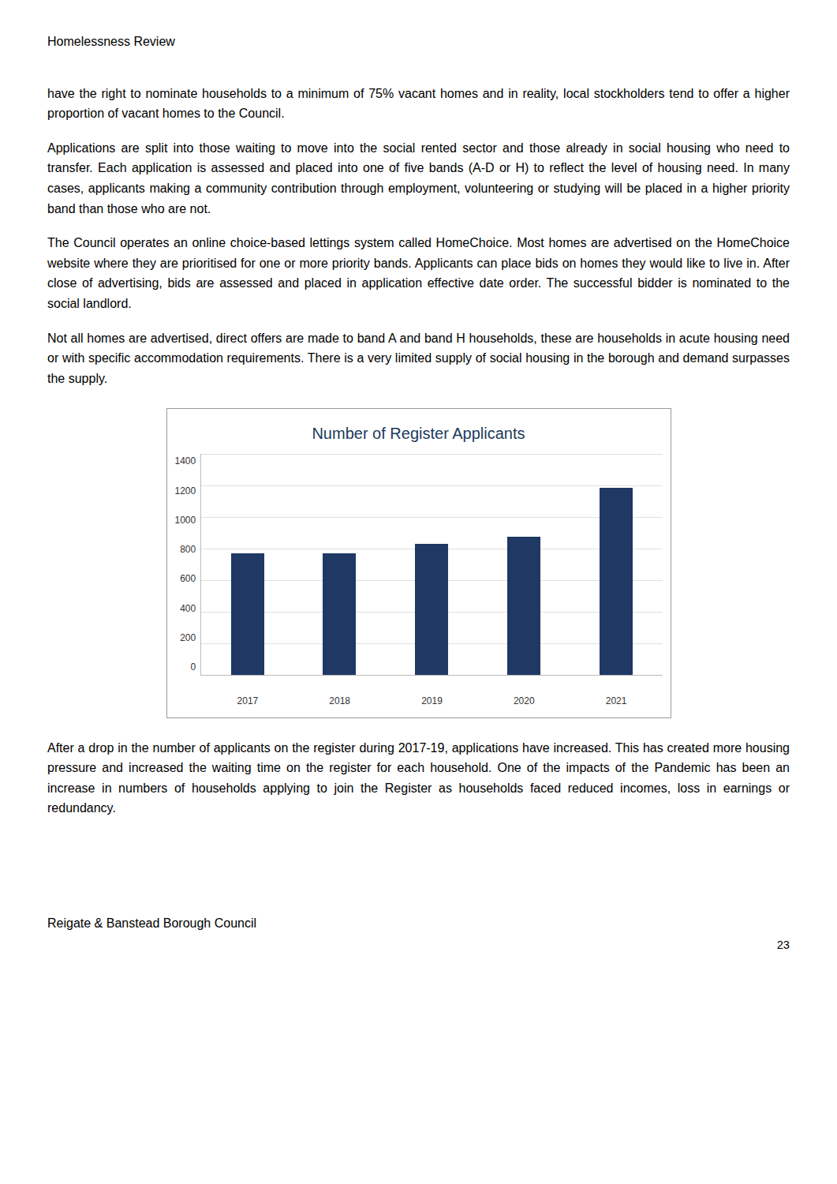Homelessness Review
have the right to nominate households to a minimum of 75% vacant homes and in reality, local stockholders tend to offer a higher proportion of vacant homes to the Council.
Applications are split into those waiting to move into the social rented sector and those already in social housing who need to transfer. Each application is assessed and placed into one of five bands (A-D or H) to reflect the level of housing need. In many cases, applicants making a community contribution through employment, volunteering or studying will be placed in a higher priority band than those who are not.
The Council operates an online choice-based lettings system called HomeChoice. Most homes are advertised on the HomeChoice website where they are prioritised for one or more priority bands. Applicants can place bids on homes they would like to live in. After close of advertising, bids are assessed and placed in application effective date order. The successful bidder is nominated to the social landlord.
Not all homes are advertised, direct offers are made to band A and band H households, these are households in acute housing need or with specific accommodation requirements. There is a very limited supply of social housing in the borough and demand surpasses the supply.
Number of Register Applicants
1400 1200 1000 800 600 400 200 0
2017 2018 2019 2020 2021
After a drop in the number of applicants on the register during 2017-19, applications have increased. This has created more housing pressure and increased the waiting time on the register for each household. One of the impacts of the Pandemic has been an increase in numbers of households applying to join the Register as households faced reduced incomes, loss in earnings or redundancy.
Reigate & Banstead Borough Council
23